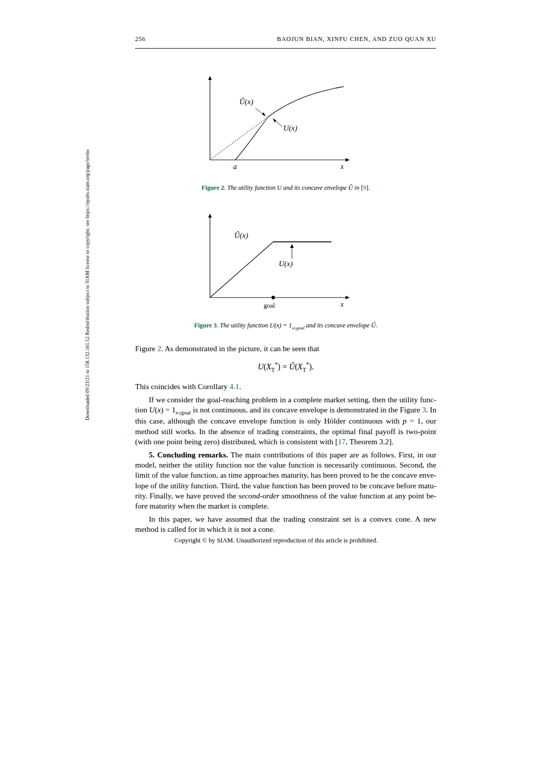Downloaded 09/23/21 to 158.132.161.52 Redistribution subject to SIAM license or copyright; see https://epubs.siam.org/page/terms
256 BAOJUN BIAN, XINFU CHEN, AND ZUO QUAN XU
Û(x) U(x) a x
Figure 2. The utility function U and its concave envelope Û in [9].
Û(x) U(x) goal x
Figure 3. The utility function U(x) = 1x≥goal and its concave envelope Û.
Figure 2. As demonstrated in the picture, it can be seen that
U(XT*) = Û(XT*).
This coincides with Corollary 4.1.
If we consider the goal-reaching problem in a complete market setting, then the utility function U(x) = 1x≥goal is not continuous, and its concave envelope is demonstrated in the Figure 3. In this case, although the concave envelope function is only Hölder continuous with p = 1, our method still works. In the absence of trading constraints, the optimal final payoff is two-point (with one point being zero) distributed, which is consistent with [17, Theorem 3.2].
5. Concluding remarks. The main contributions of this paper are as follows. First, in our model, neither the utility function nor the value function is necessarily continuous. Second, the limit of the value function, as time approaches maturity, has been proved to be the concave envelope of the utility function. Third, the value function has been proved to be concave before maturity. Finally, we have proved the second-order smoothness of the value function at any point before maturity when the market is complete.
In this paper, we have assumed that the trading constraint set is a convex cone. A new method is called for in which it is not a cone.
Copyright © by SIAM. Unauthorized reproduction of this article is prohibited.